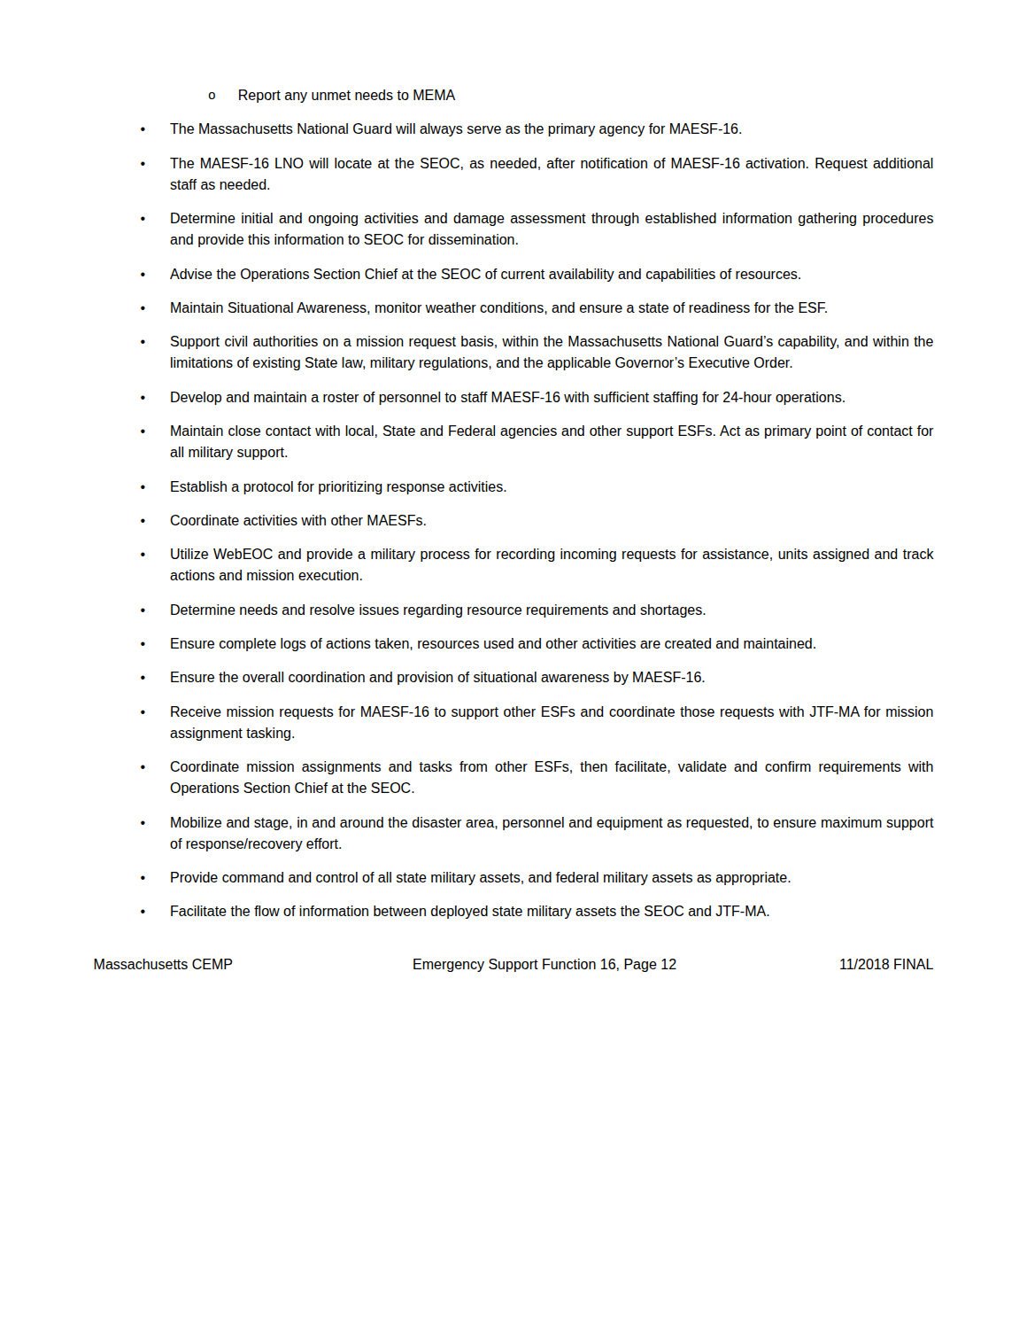Report any unmet needs to MEMA
The Massachusetts National Guard will always serve as the primary agency for MAESF-16.
The MAESF-16 LNO will locate at the SEOC, as needed, after notification of MAESF-16 activation. Request additional staff as needed.
Determine initial and ongoing activities and damage assessment through established information gathering procedures and provide this information to SEOC for dissemination.
Advise the Operations Section Chief at the SEOC of current availability and capabilities of resources.
Maintain Situational Awareness, monitor weather conditions, and ensure a state of readiness for the ESF.
Support civil authorities on a mission request basis, within the Massachusetts National Guard’s capability, and within the limitations of existing State law, military regulations, and the applicable Governor’s Executive Order.
Develop and maintain a roster of personnel to staff MAESF-16 with sufficient staffing for 24-hour operations.
Maintain close contact with local, State and Federal agencies and other support ESFs. Act as primary point of contact for all military support.
Establish a protocol for prioritizing response activities.
Coordinate activities with other MAESFs.
Utilize WebEOC and provide a military process for recording incoming requests for assistance, units assigned and track actions and mission execution.
Determine needs and resolve issues regarding resource requirements and shortages.
Ensure complete logs of actions taken, resources used and other activities are created and maintained.
Ensure the overall coordination and provision of situational awareness by MAESF-16.
Receive mission requests for MAESF-16 to support other ESFs and coordinate those requests with JTF-MA for mission assignment tasking.
Coordinate mission assignments and tasks from other ESFs, then facilitate, validate and confirm requirements with Operations Section Chief at the SEOC.
Mobilize and stage, in and around the disaster area, personnel and equipment as requested, to ensure maximum support of response/recovery effort.
Provide command and control of all state military assets, and federal military assets as appropriate.
Facilitate the flow of information between deployed state military assets the SEOC and JTF-MA.
Massachusetts CEMP Emergency Support Function 16, Page 12 11/2018 FINAL